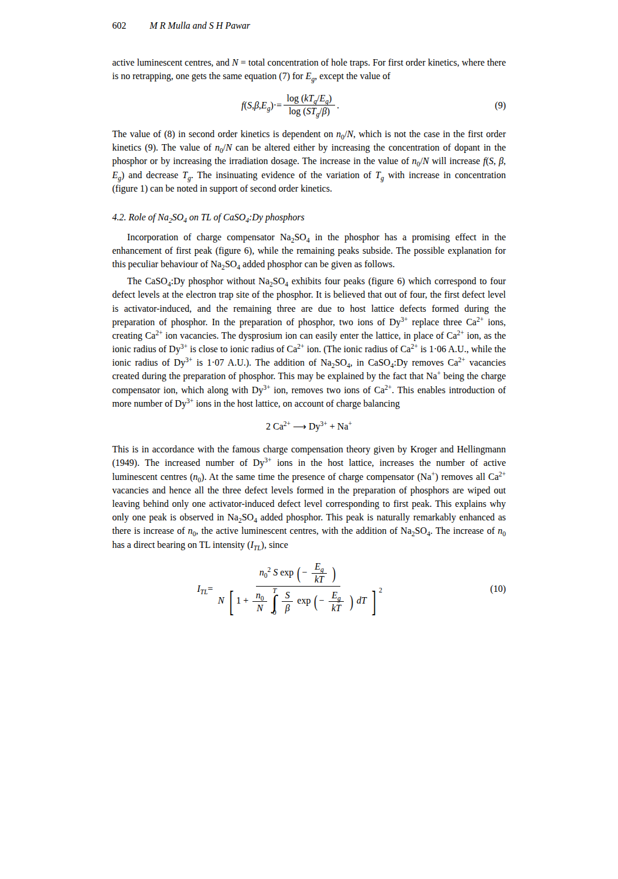602 M R Mulla and S H Pawar
active luminescent centres, and N = total concentration of hole traps. For first order kinetics, where there is no retrapping, one gets the same equation (7) for Eg, except the value of
f (S, β, Eg)· = log (kTg/Eg) log (STg/β) . (9)
The value of (8) in second order kinetics is dependent on n0/N, which is not the case in the first order kinetics (9). The value of n0/N can be altered either by increasing the concentration of dopant in the phosphor or by increasing the irradiation dosage. The increase in the value of n0/N will increase f(S, β, Eg) and decrease Tg. The insinuating evidence of the variation of Tg with increase in concentration (figure 1) can be noted in support of second order kinetics.
4.2. Role of Na2SO4 on TL of CaSO4:Dy phosphors
Incorporation of charge compensator Na2SO4 in the phosphor has a promising effect in the enhancement of first peak (figure 6), while the remaining peaks subside. The possible explanation for this peculiar behaviour of Na2SO4 added phosphor can be given as follows.
The CaSO4:Dy phosphor without Na2SO4 exhibits four peaks (figure 6) which correspond to four defect levels at the electron trap site of the phosphor. It is believed that out of four, the first defect level is activator-induced, and the remaining three are due to host lattice defects formed during the preparation of phosphor. In the preparation of phosphor, two ions of Dy3+ replace three Ca2+ ions, creating Ca2+ ion vacancies. The dysprosium ion can easily enter the lattice, in place of Ca2+ ion, as the ionic radius of Dy3+ is close to ionic radius of Ca2+ ion. (The ionic radius of Ca2+ is 1·06 A.U., while the ionic radius of Dy3+ is 1·07 A.U.). The addition of Na2SO4, in CaSO4:Dy removes Ca2+ vacancies created during the preparation of phosphor. This may be explained by the fact that Na+ being the charge compensator ion, which along with Dy3+ ion, removes two ions of Ca2+. This enables introduction of more number of Dy3+ ions in the host lattice, on account of charge balancing
2 Ca2+ ⟶ Dy3+ + Na+
This is in accordance with the famous charge compensation theory given by Kroger and Hellingmann (1949). The increased number of Dy3+ ions in the host lattice, increases the number of active luminescent centres (n0). At the same time the presence of charge compensator (Na+) removes all Ca2+ vacancies and hence all the three defect levels formed in the preparation of phosphors are wiped out leaving behind only one activator-induced defect level corresponding to first peak. This explains why only one peak is observed in Na2SO4 added phosphor. This peak is naturally remarkably enhanced as there is increase of n0, the active luminescent centres, with the addition of Na2SO4. The increase of n0 has a direct bearing on TL intensity (ITL), since
ITL = n02 S exp (− Eg kT ) N [1 + n0 N T ∫ 0 S β exp (− Eg kT ) dT ] 2 (10)